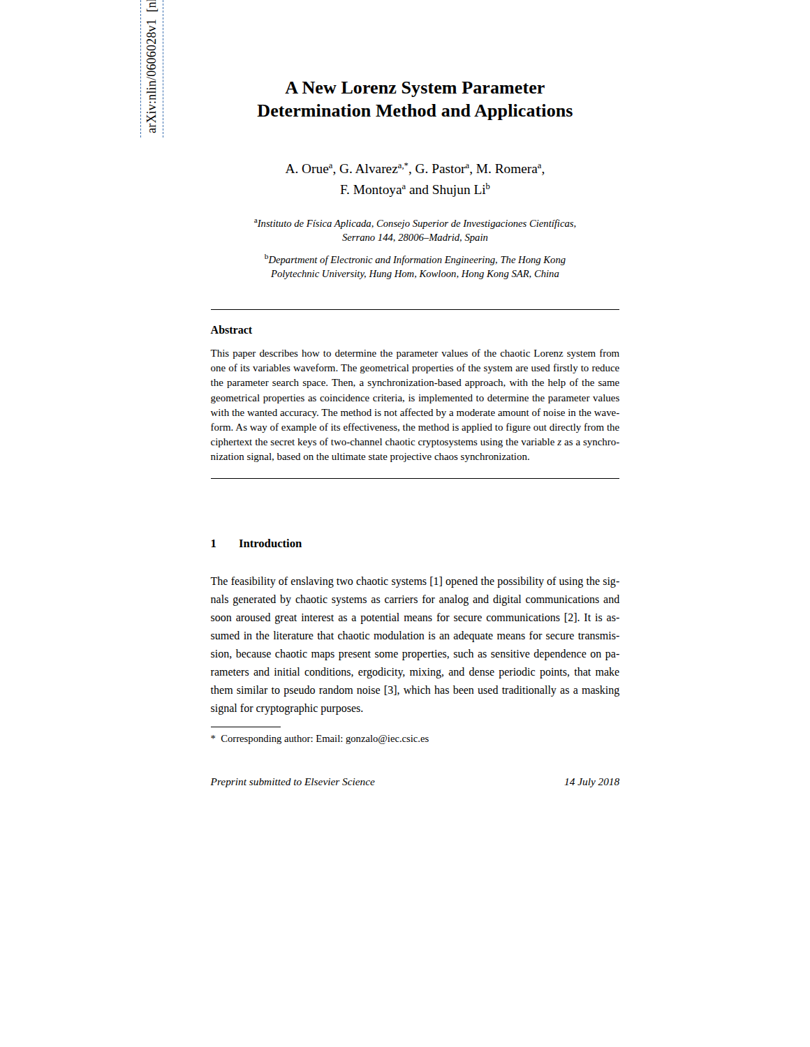arXiv:nlin/0606028v1 [nlin.CD] 11 Jun 2006
A New Lorenz System Parameter
Determination Method and Applications
A. Oruea, G. Alvareza,*, G. Pastora, M. Romeraa,
F. Montoyaa and Shujun Lib
aInstituto de Física Aplicada, Consejo Superior de Investigaciones Científicas,
Serrano 144, 28006–Madrid, Spain
bDepartment of Electronic and Information Engineering, The Hong Kong
Polytechnic University, Hung Hom, Kowloon, Hong Kong SAR, China
Abstract
This paper describes how to determine the parameter values of the chaotic Lorenz system from one of its variables waveform. The geometrical properties of the system are used firstly to reduce the parameter search space. Then, a synchronization-based approach, with the help of the same geometrical properties as coincidence criteria, is implemented to determine the parameter values with the wanted accuracy. The method is not affected by a moderate amount of noise in the waveform. As way of example of its effectiveness, the method is applied to figure out directly from the ciphertext the secret keys of two-channel chaotic cryptosystems using the variable z as a synchronization signal, based on the ultimate state projective chaos synchronization.
1 Introduction
The feasibility of enslaving two chaotic systems [1] opened the possibility of using the signals generated by chaotic systems as carriers for analog and digital communications and soon aroused great interest as a potential means for secure communications [2]. It is assumed in the literature that chaotic modulation is an adequate means for secure transmission, because chaotic maps present some properties, such as sensitive dependence on parameters and initial conditions, ergodicity, mixing, and dense periodic points, that make them similar to pseudo random noise [3], which has been used traditionally as a masking signal for cryptographic purposes.
* Corresponding author: Email: gonzalo@iec.csic.es
Preprint submitted to Elsevier Science 14 July 2018